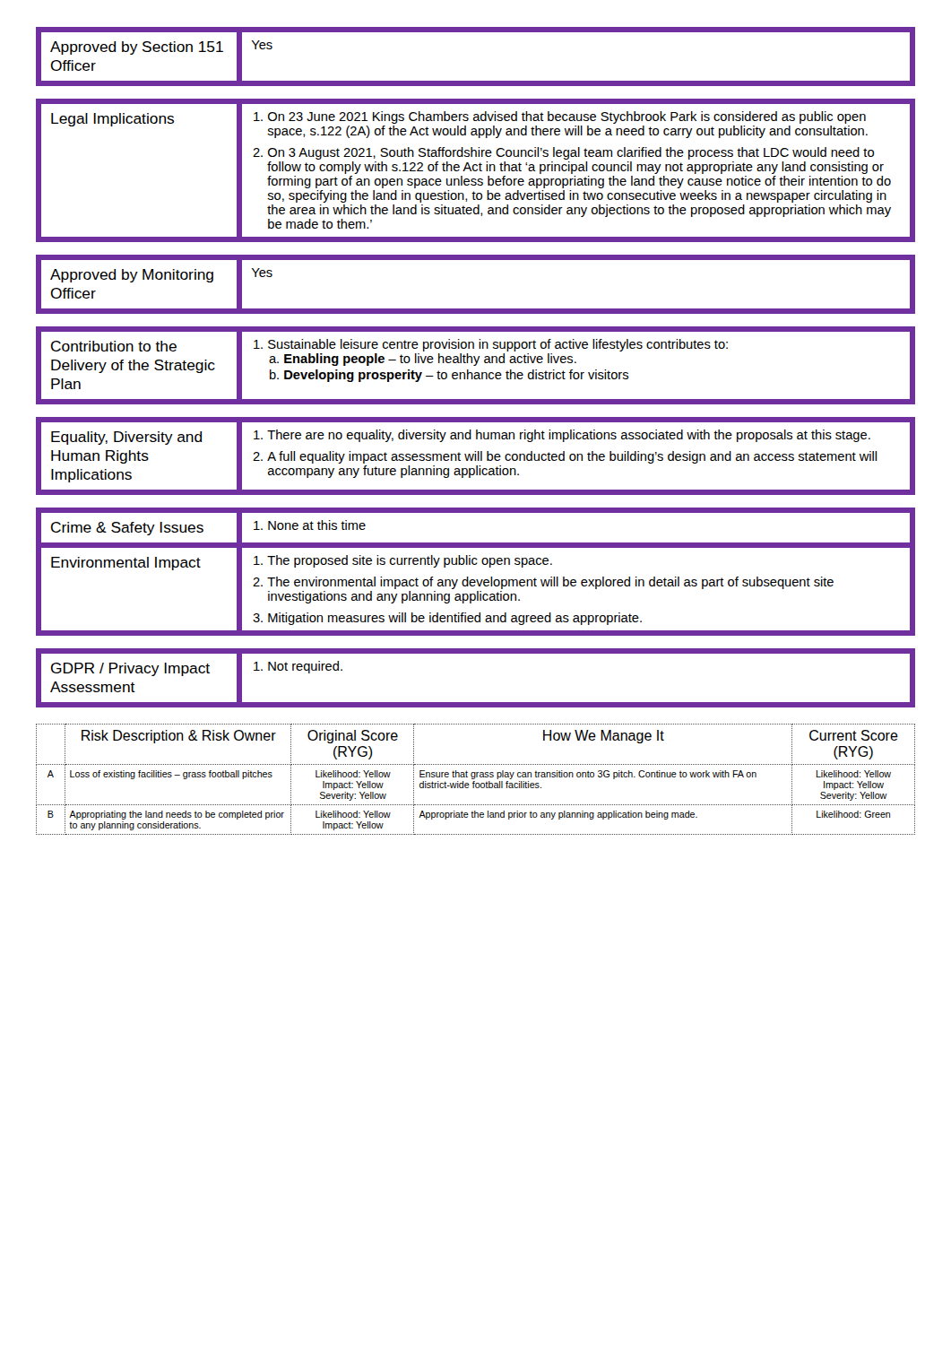| Approved by Section 151 Officer | Yes |
| Legal Implications | On 23 June 2021 Kings Chambers advised that because Stychbrook Park is considered as public open space, s.122 (2A) of the Act would apply and there will be a need to carry out publicity and consultation. On 3 August 2021, South Staffordshire Council’s legal team clarified the process that LDC would need to follow to comply with s.122 of the Act in that ‘a principal council may not appropriate any land consisting or forming part of an open space unless before appropriating the land they cause notice of their intention to do so, specifying the land in question, to be advertised in two consecutive weeks in a newspaper circulating in the area in which the land is situated, and consider any objections to the proposed appropriation which may be made to them.’ |
| Approved by Monitoring Officer | Yes |
| Contribution to the Delivery of the Strategic Plan | Sustainable leisure centre provision in support of active lifestyles contributes to: Enabling people – to live healthy and active lives. Developing prosperity – to enhance the district for visitors |
| Equality, Diversity and Human Rights Implications | There are no equality, diversity and human right implications associated with the proposals at this stage. A full equality impact assessment will be conducted on the building’s design and an access statement will accompany any future planning application. |
| Crime & Safety Issues | None at this time |
| Environmental Impact | The proposed site is currently public open space. The environmental impact of any development will be explored in detail as part of subsequent site investigations and any planning application. Mitigation measures will be identified and agreed as appropriate. |
| GDPR / Privacy Impact Assessment | Not required. |
| | Risk Description & Risk Owner | Original Score (RYG) | How We Manage It | Current Score (RYG) |
| --- | --- | --- | --- | --- |
| A | Loss of existing facilities – grass football pitches | Likelihood: Yellow Impact: Yellow Severity: Yellow | Ensure that grass play can transition onto 3G pitch. Continue to work with FA on district-wide football facilities. | Likelihood: Yellow Impact: Yellow Severity: Yellow |
| B | Appropriating the land needs to be completed prior to any planning considerations. | Likelihood: Yellow Impact: Yellow | Appropriate the land prior to any planning application being made. | Likelihood: Green |